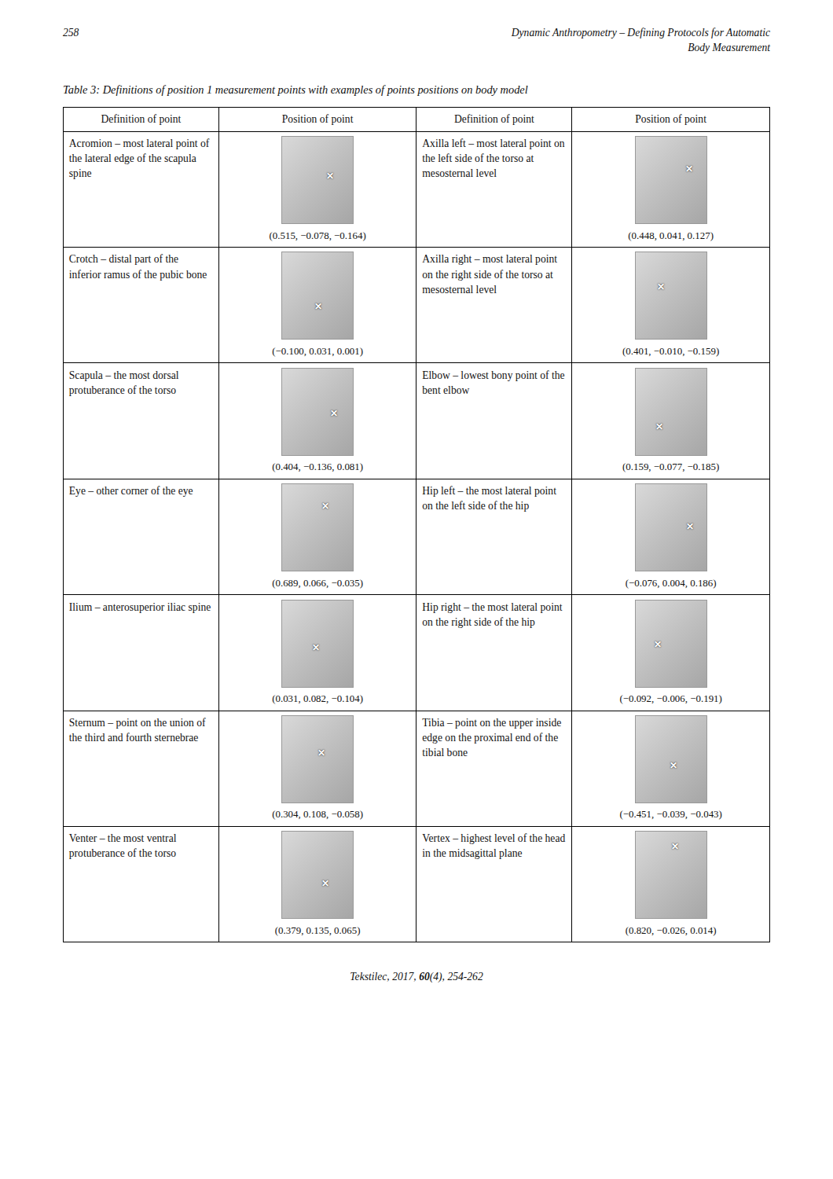258
Dynamic Anthropometry – Defining Protocols for Automatic
Body Measurement
Table 3: Definitions of position 1 measurement points with examples of points positions on body model
| Definition of point | Position of point | Definition of point | Position of point |
| --- | --- | --- | --- |
| Acromion – most lateral point of the lateral edge of the scapula spine | (0.515, −0.078, −0.164) | Axilla left – most lateral point on the left side of the torso at mesosternal level | (0.448, 0.041, 0.127) |
| Crotch – distal part of the inferior ramus of the pubic bone | (−0.100, 0.031, 0.001) | Axilla right – most lateral point on the right side of the torso at mesosternal level | (0.401, −0.010, −0.159) |
| Scapula – the most dorsal protuberance of the torso | (0.404, −0.136, 0.081) | Elbow – lowest bony point of the bent elbow | (0.159, −0.077, −0.185) |
| Eye – other corner of the eye | (0.689, 0.066, −0.035) | Hip left – the most lateral point on the left side of the hip | (−0.076, 0.004, 0.186) |
| Ilium – anterosuperior iliac spine | (0.031, 0.082, −0.104) | Hip right – the most lateral point on the right side of the hip | (−0.092, −0.006, −0.191) |
| Sternum – point on the union of the third and fourth sternebrae | (0.304, 0.108, −0.058) | Tibia – point on the upper inside edge on the proximal end of the tibial bone | (−0.451, −0.039, −0.043) |
| Venter – the most ventral protuberance of the torso | (0.379, 0.135, 0.065) | Vertex – highest level of the head in the midsagittal plane | (0.820, −0.026, 0.014) |
Tekstilec, 2017, 60(4), 254-262